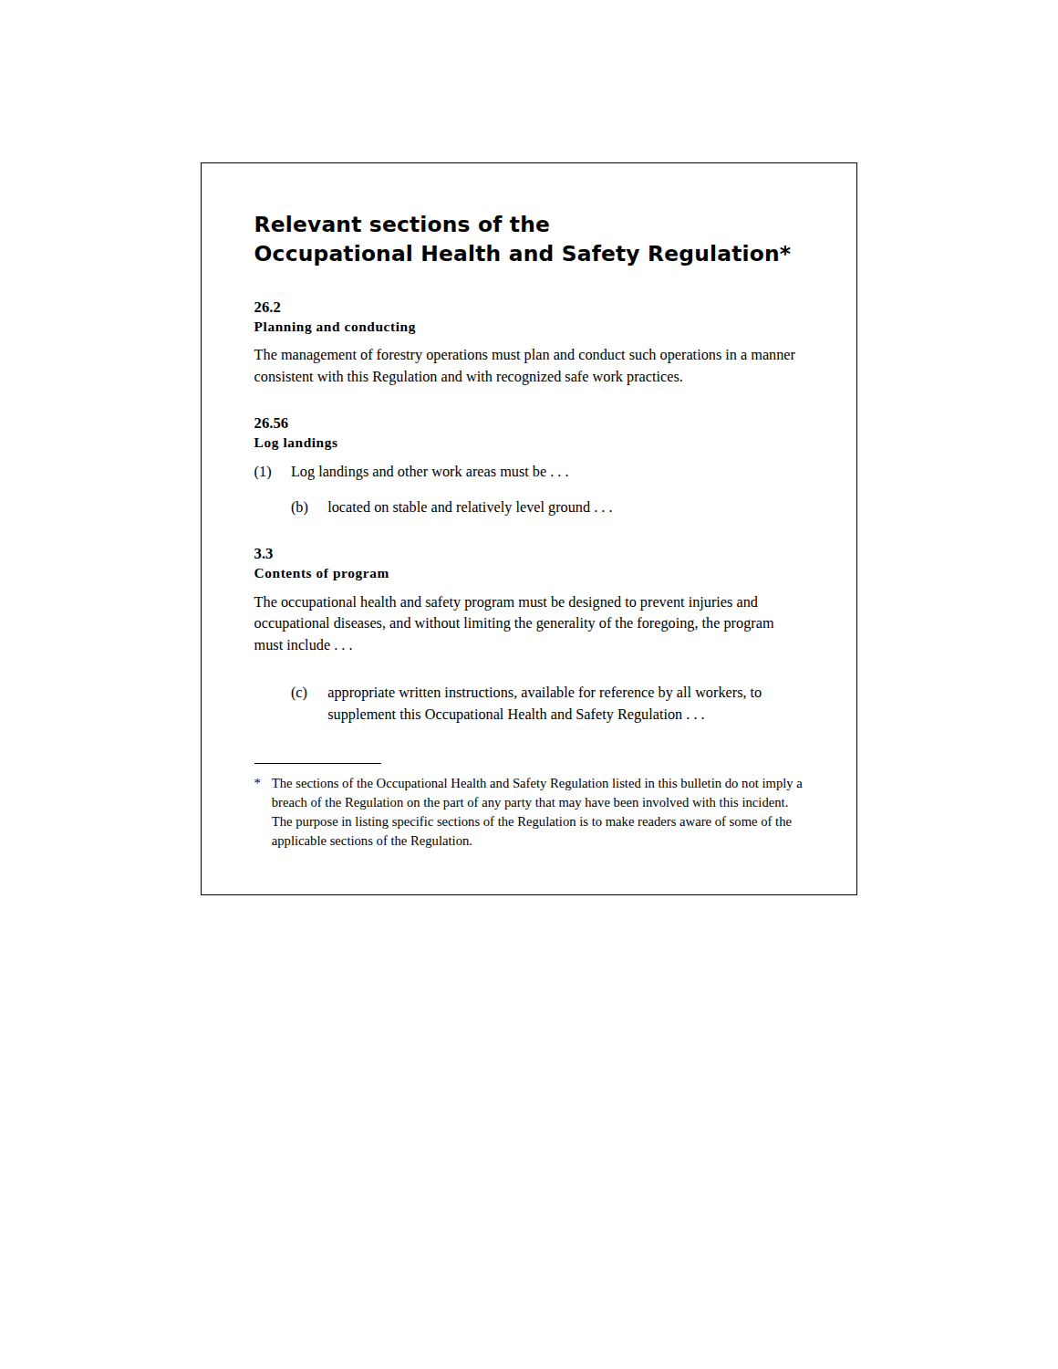Relevant sections of the
Occupational Health and Safety Regulation*
26.2
Planning and conducting
The management of forestry operations must plan and conduct such operations in a manner consistent with this Regulation and with recognized safe work practices.
26.56
Log landings
(1) Log landings and other work areas must be . . .
(b) located on stable and relatively level ground . . .
3.3
Contents of program
The occupational health and safety program must be designed to prevent injuries and occupational diseases, and without limiting the generality of the foregoing, the program must include . . .
(c) appropriate written instructions, available for reference by all workers, to supplement this Occupational Health and Safety Regulation . . .
* The sections of the Occupational Health and Safety Regulation listed in this bulletin do not imply a breach of the Regulation on the part of any party that may have been involved with this incident. The purpose in listing specific sections of the Regulation is to make readers aware of some of the applicable sections of the Regulation.